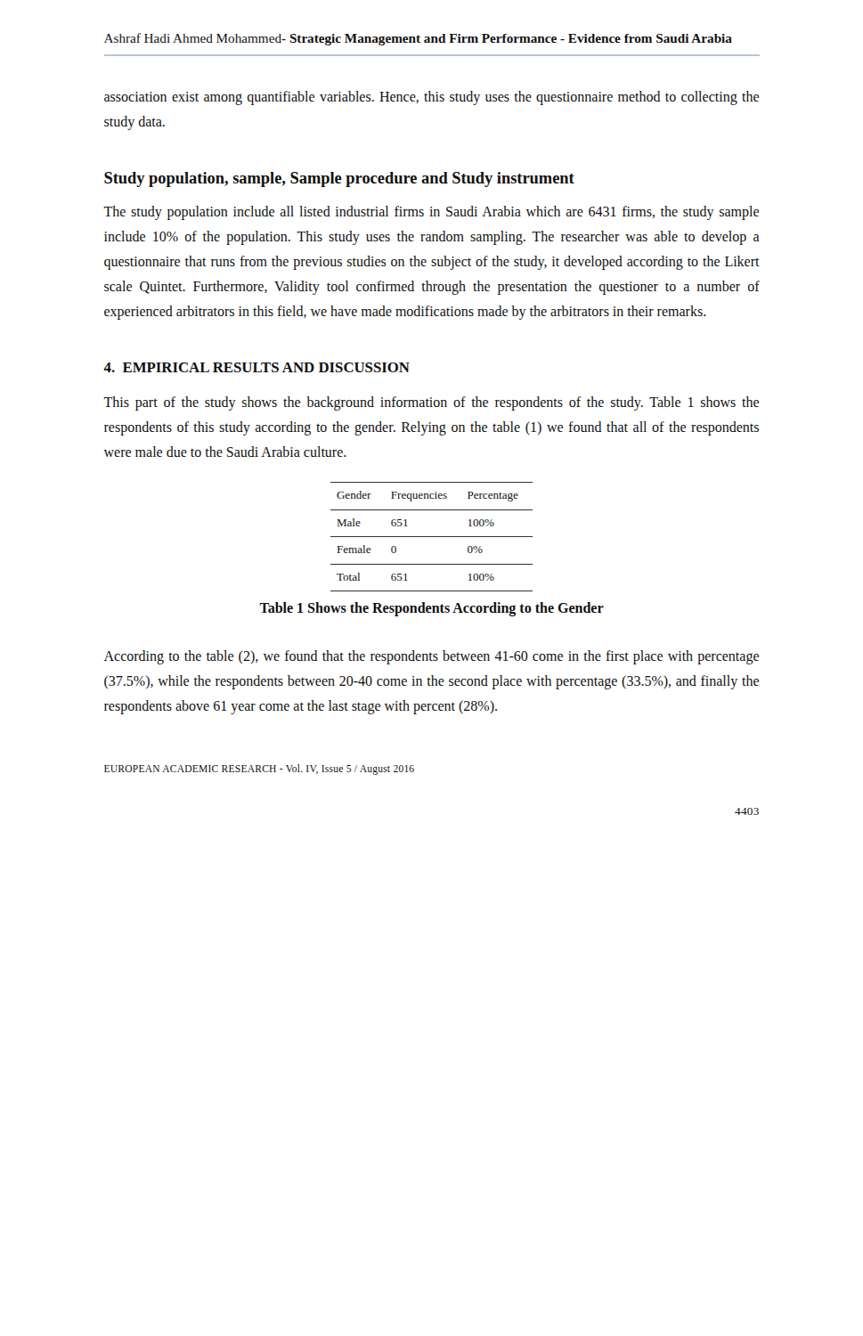Ashraf Hadi Ahmed Mohammed- Strategic Management and Firm Performance - Evidence from Saudi Arabia
association exist among quantifiable variables. Hence, this study uses the questionnaire method to collecting the study data.
Study population, sample, Sample procedure and Study instrument
The study population include all listed industrial firms in Saudi Arabia which are 6431 firms, the study sample include 10% of the population. This study uses the random sampling. The researcher was able to develop a questionnaire that runs from the previous studies on the subject of the study, it developed according to the Likert scale Quintet. Furthermore, Validity tool confirmed through the presentation the questioner to a number of experienced arbitrators in this field, we have made modifications made by the arbitrators in their remarks.
4. EMPIRICAL RESULTS AND DISCUSSION
This part of the study shows the background information of the respondents of the study. Table 1 shows the respondents of this study according to the gender. Relying on the table (1) we found that all of the respondents were male due to the Saudi Arabia culture.
| Gender | Frequencies | Percentage |
| Male | 651 | 100% |
| Female | 0 | 0% |
| Total | 651 | 100% |
Table 1 Shows the Respondents According to the Gender
According to the table (2), we found that the respondents between 41-60 come in the first place with percentage (37.5%), while the respondents between 20-40 come in the second place with percentage (33.5%), and finally the respondents above 61 year come at the last stage with percent (28%).
EUROPEAN ACADEMIC RESEARCH - Vol. IV, Issue 5 / August 2016 4403